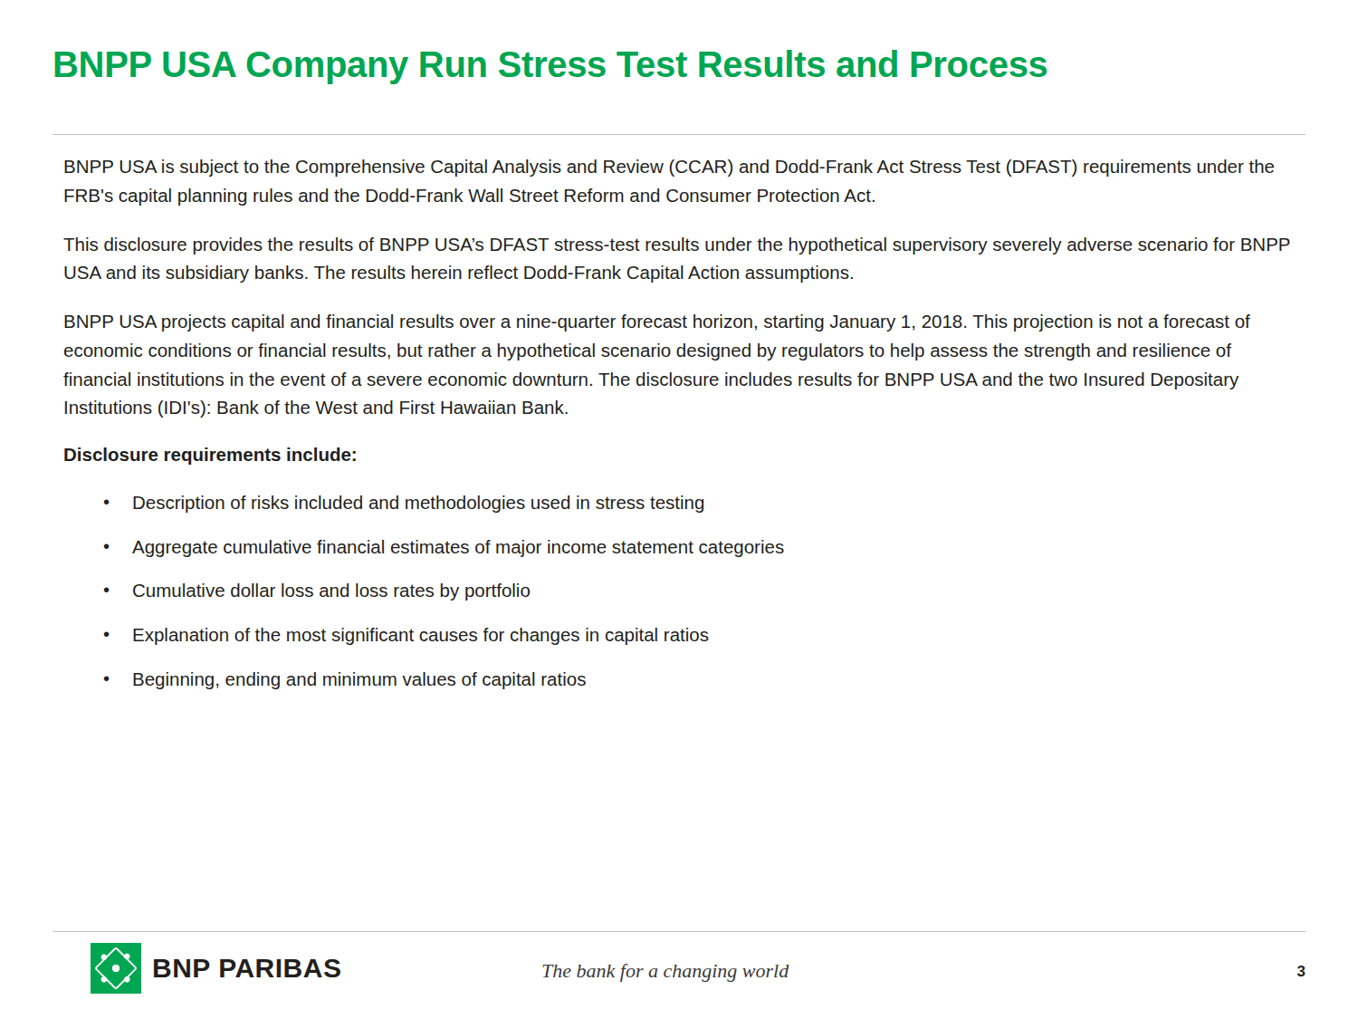BNPP USA Company Run Stress Test Results and Process
BNPP USA is subject to the Comprehensive Capital Analysis and Review (CCAR) and Dodd-Frank Act Stress Test (DFAST) requirements under the FRB's capital planning rules and the Dodd-Frank Wall Street Reform and Consumer Protection Act.
This disclosure provides the results of BNPP USA’s DFAST stress-test results under the hypothetical supervisory severely adverse scenario for BNPP USA and its subsidiary banks. The results herein reflect Dodd-Frank Capital Action assumptions.
BNPP USA projects capital and financial results over a nine-quarter forecast horizon, starting January 1, 2018. This projection is not a forecast of economic conditions or financial results, but rather a hypothetical scenario designed by regulators to help assess the strength and resilience of financial institutions in the event of a severe economic downturn. The disclosure includes results for BNPP USA and the two Insured Depositary Institutions (IDI's): Bank of the West and First Hawaiian Bank.
Disclosure requirements include:
Description of risks included and methodologies used in stress testing
Aggregate cumulative financial estimates of major income statement categories
Cumulative dollar loss and loss rates by portfolio
Explanation of the most significant causes for changes in capital ratios
Beginning, ending and minimum values of capital ratios
BNP PARIBAS
The bank for a changing world
3